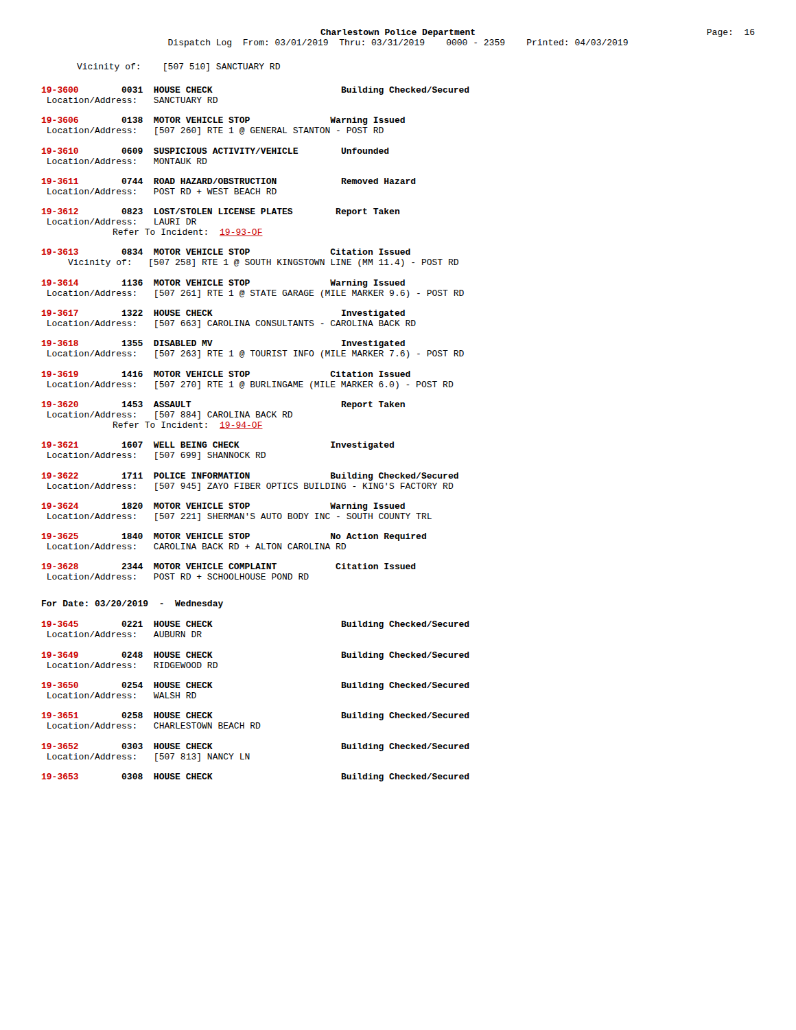Page: 16
Charlestown Police Department
Dispatch Log From: 03/01/2019 Thru: 03/31/2019 0000 - 2359 Printed: 04/03/2019
Vicinity of: [507 510] SANCTUARY RD
19-3600 0031 HOUSE CHECK Building Checked/Secured
Location/Address: SANCTUARY RD
19-3606 0138 MOTOR VEHICLE STOP Warning Issued
Location/Address: [507 260] RTE 1 @ GENERAL STANTON - POST RD
19-3610 0609 SUSPICIOUS ACTIVITY/VEHICLE Unfounded
Location/Address: MONTAUK RD
19-3611 0744 ROAD HAZARD/OBSTRUCTION Removed Hazard
Location/Address: POST RD + WEST BEACH RD
19-3612 0823 LOST/STOLEN LICENSE PLATES Report Taken
Location/Address: LAURI DR
Refer To Incident: 19-93-OF
19-3613 0834 MOTOR VEHICLE STOP Citation Issued
Vicinity of: [507 258] RTE 1 @ SOUTH KINGSTOWN LINE (MM 11.4) - POST RD
19-3614 1136 MOTOR VEHICLE STOP Warning Issued
Location/Address: [507 261] RTE 1 @ STATE GARAGE (MILE MARKER 9.6) - POST RD
19-3617 1322 HOUSE CHECK Investigated
Location/Address: [507 663] CAROLINA CONSULTANTS - CAROLINA BACK RD
19-3618 1355 DISABLED MV Investigated
Location/Address: [507 263] RTE 1 @ TOURIST INFO (MILE MARKER 7.6) - POST RD
19-3619 1416 MOTOR VEHICLE STOP Citation Issued
Location/Address: [507 270] RTE 1 @ BURLINGAME (MILE MARKER 6.0) - POST RD
19-3620 1453 ASSAULT Report Taken
Location/Address: [507 884] CAROLINA BACK RD
Refer To Incident: 19-94-OF
19-3621 1607 WELL BEING CHECK Investigated
Location/Address: [507 699] SHANNOCK RD
19-3622 1711 POLICE INFORMATION Building Checked/Secured
Location/Address: [507 945] ZAYO FIBER OPTICS BUILDING - KING'S FACTORY RD
19-3624 1820 MOTOR VEHICLE STOP Warning Issued
Location/Address: [507 221] SHERMAN'S AUTO BODY INC - SOUTH COUNTY TRL
19-3625 1840 MOTOR VEHICLE STOP No Action Required
Location/Address: CAROLINA BACK RD + ALTON CAROLINA RD
19-3628 2344 MOTOR VEHICLE COMPLAINT Citation Issued
Location/Address: POST RD + SCHOOLHOUSE POND RD
For Date: 03/20/2019 - Wednesday
19-3645 0221 HOUSE CHECK Building Checked/Secured
Location/Address: AUBURN DR
19-3649 0248 HOUSE CHECK Building Checked/Secured
Location/Address: RIDGEWOOD RD
19-3650 0254 HOUSE CHECK Building Checked/Secured
Location/Address: WALSH RD
19-3651 0258 HOUSE CHECK Building Checked/Secured
Location/Address: CHARLESTOWN BEACH RD
19-3652 0303 HOUSE CHECK Building Checked/Secured
Location/Address: [507 813] NANCY LN
19-3653 0308 HOUSE CHECK Building Checked/Secured